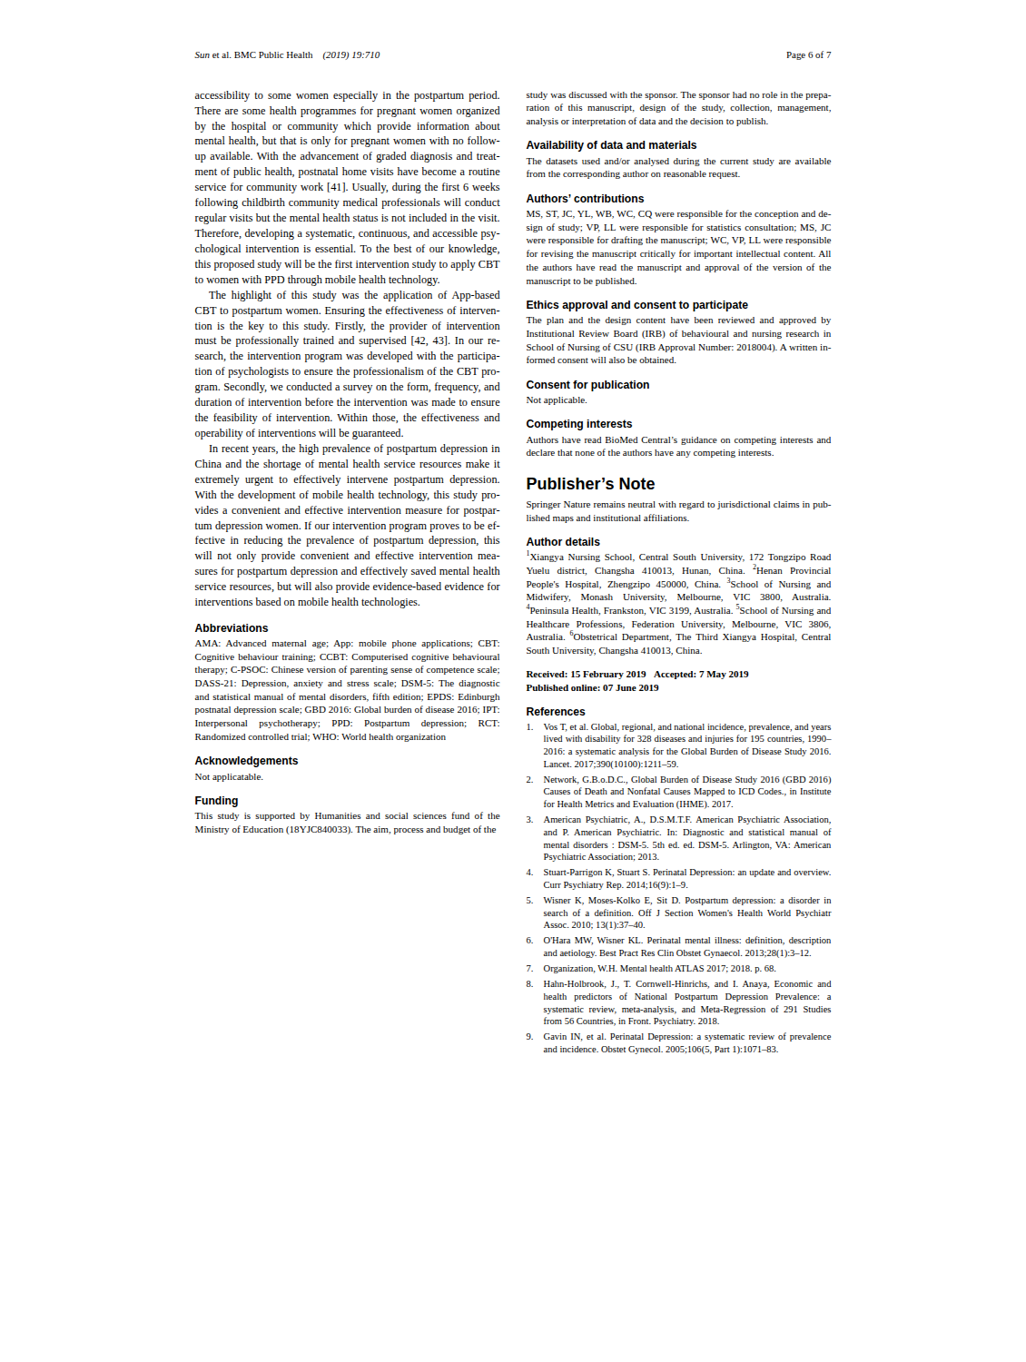Sun et al. BMC Public Health (2019) 19:710
Page 6 of 7
accessibility to some women especially in the postpartum period. There are some health programmes for pregnant women organized by the hospital or community which provide information about mental health, but that is only for pregnant women with no follow-up available. With the advancement of graded diagnosis and treatment of public health, postnatal home visits have become a routine service for community work [41]. Usually, during the first 6 weeks following childbirth community medical professionals will conduct regular visits but the mental health status is not included in the visit. Therefore, developing a systematic, continuous, and accessible psychological intervention is essential. To the best of our knowledge, this proposed study will be the first intervention study to apply CBT to women with PPD through mobile health technology.
The highlight of this study was the application of App-based CBT to postpartum women. Ensuring the effectiveness of intervention is the key to this study. Firstly, the provider of intervention must be professionally trained and supervised [42, 43]. In our research, the intervention program was developed with the participation of psychologists to ensure the professionalism of the CBT program. Secondly, we conducted a survey on the form, frequency, and duration of intervention before the intervention was made to ensure the feasibility of intervention. Within those, the effectiveness and operability of interventions will be guaranteed.
In recent years, the high prevalence of postpartum depression in China and the shortage of mental health service resources make it extremely urgent to effectively intervene postpartum depression. With the development of mobile health technology, this study provides a convenient and effective intervention measure for postpartum depression women. If our intervention program proves to be effective in reducing the prevalence of postpartum depression, this will not only provide convenient and effective intervention measures for postpartum depression and effectively saved mental health service resources, but will also provide evidence-based evidence for interventions based on mobile health technologies.
Abbreviations
AMA: Advanced maternal age; App: mobile phone applications; CBT: Cognitive behaviour training; CCBT: Computerised cognitive behavioural therapy; C-PSOC: Chinese version of parenting sense of competence scale; DASS-21: Depression, anxiety and stress scale; DSM-5: The diagnostic and statistical manual of mental disorders, fifth edition; EPDS: Edinburgh postnatal depression scale; GBD 2016: Global burden of disease 2016; IPT: Interpersonal psychotherapy; PPD: Postpartum depression; RCT: Randomized controlled trial; WHO: World health organization
Acknowledgements
Not applicatable.
Funding
This study is supported by Humanities and social sciences fund of the Ministry of Education (18YJC840033). The aim, process and budget of the
study was discussed with the sponsor. The sponsor had no role in the preparation of this manuscript, design of the study, collection, management, analysis or interpretation of data and the decision to publish.
Availability of data and materials
The datasets used and/or analysed during the current study are available from the corresponding author on reasonable request.
Authors’ contributions
MS, ST, JC, YL, WB, WC, CQ were responsible for the conception and design of study; VP, LL were responsible for statistics consultation; MS, JC were responsible for drafting the manuscript; WC, VP, LL were responsible for revising the manuscript critically for important intellectual content. All the authors have read the manuscript and approval of the version of the manuscript to be published.
Ethics approval and consent to participate
The plan and the design content have been reviewed and approved by Institutional Review Board (IRB) of behavioural and nursing research in School of Nursing of CSU (IRB Approval Number: 2018004). A written informed consent will also be obtained.
Consent for publication
Not applicable.
Competing interests
Authors have read BioMed Central’s guidance on competing interests and declare that none of the authors have any competing interests.
Publisher’s Note
Springer Nature remains neutral with regard to jurisdictional claims in published maps and institutional affiliations.
Author details
1Xiangya Nursing School, Central South University, 172 Tongzipo Road Yuelu district, Changsha 410013, Hunan, China. 2Henan Provincial People's Hospital, Zhengzipo 450000, China. 3School of Nursing and Midwifery, Monash University, Melbourne, VIC 3800, Australia. 4Peninsula Health, Frankston, VIC 3199, Australia. 5School of Nursing and Healthcare Professions, Federation University, Melbourne, VIC 3806, Australia. 6Obstetrical Department, The Third Xiangya Hospital, Central South University, Changsha 410013, China.
Received: 15 February 2019 Accepted: 7 May 2019
Published online: 07 June 2019
References
1. Vos T, et al. Global, regional, and national incidence, prevalence, and years lived with disability for 328 diseases and injuries for 195 countries, 1990–2016: a systematic analysis for the Global Burden of Disease Study 2016. Lancet. 2017;390(10100):1211–59.
2. Network, G.B.o.D.C., Global Burden of Disease Study 2016 (GBD 2016) Causes of Death and Nonfatal Causes Mapped to ICD Codes., in Institute for Health Metrics and Evaluation (IHME). 2017.
3. American Psychiatric, A., D.S.M.T.F. American Psychiatric Association, and P. American Psychiatric. In: Diagnostic and statistical manual of mental disorders : DSM-5. 5th ed. ed. DSM-5. Arlington, VA: American Psychiatric Association; 2013.
4. Stuart-Parrigon K, Stuart S. Perinatal Depression: an update and overview. Curr Psychiatry Rep. 2014;16(9):1–9.
5. Wisner K, Moses-Kolko E, Sit D. Postpartum depression: a disorder in search of a definition. Off J Section Women's Health World Psychiatr Assoc. 2010; 13(1):37–40.
6. O'Hara MW, Wisner KL. Perinatal mental illness: definition, description and aetiology. Best Pract Res Clin Obstet Gynaecol. 2013;28(1):3–12.
7. Organization, W.H. Mental health ATLAS 2017; 2018. p. 68.
8. Hahn-Holbrook, J., T. Cornwell-Hinrichs, and I. Anaya, Economic and health predictors of National Postpartum Depression Prevalence: a systematic review, meta-analysis, and Meta-Regression of 291 Studies from 56 Countries, in Front. Psychiatry. 2018.
9. Gavin IN, et al. Perinatal Depression: a systematic review of prevalence and incidence. Obstet Gynecol. 2005;106(5, Part 1):1071–83.